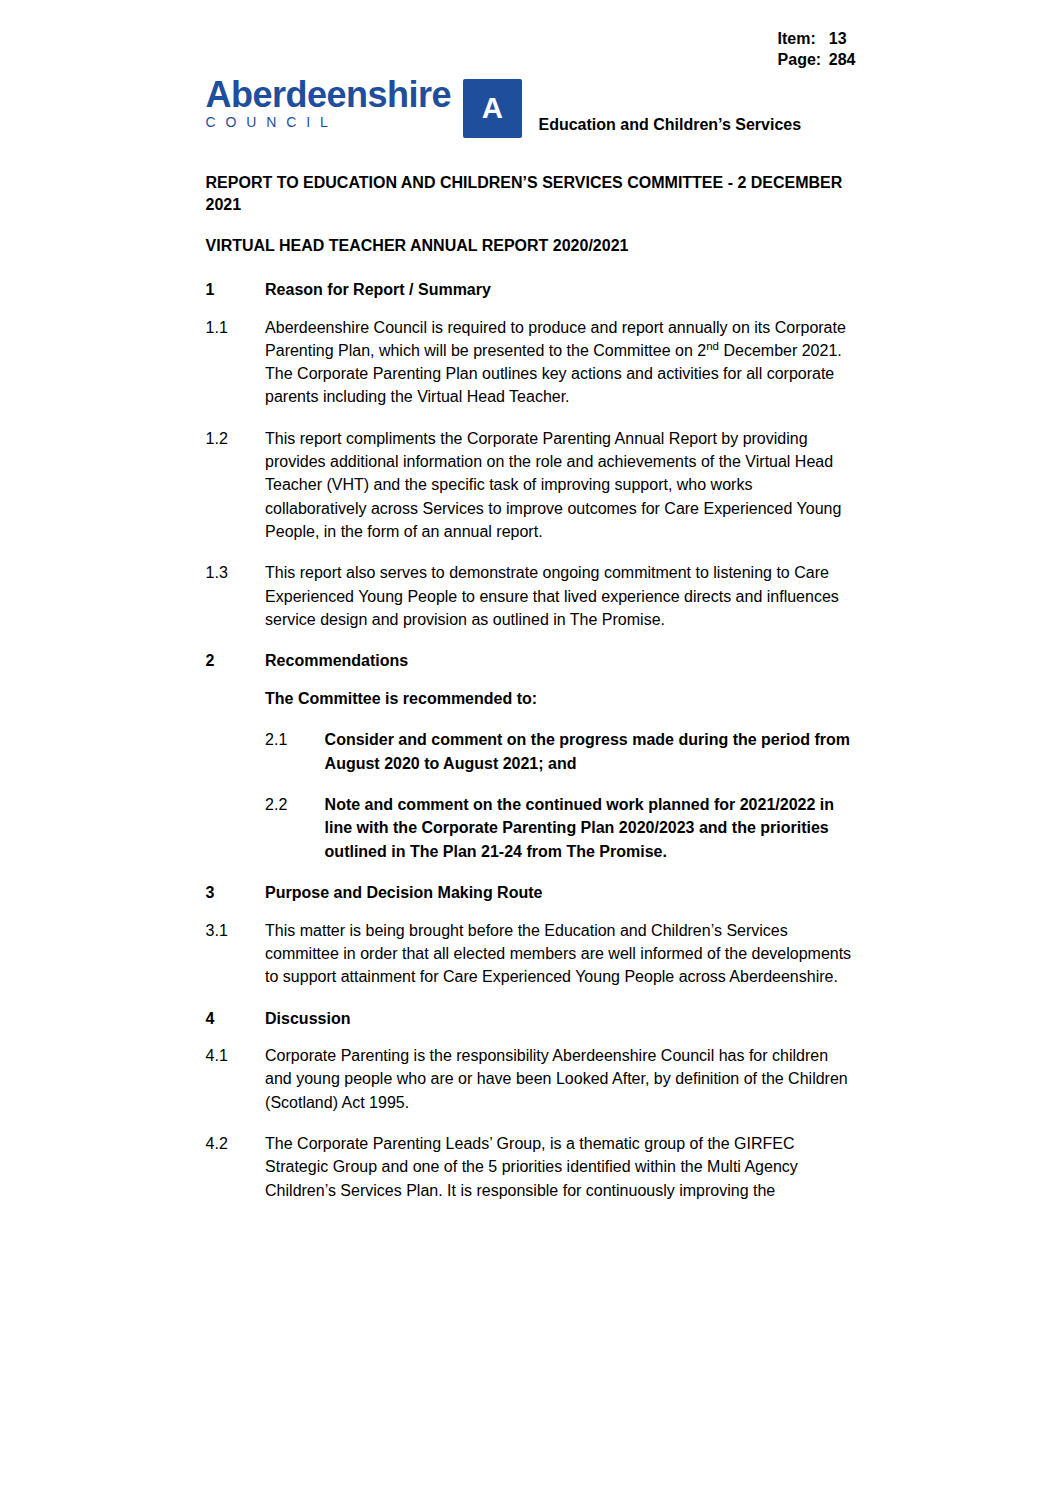Item: 13
Page: 284
Aberdeenshire C O U N C I L
A
Education and Children’s Services
REPORT TO EDUCATION AND CHILDREN’S SERVICES COMMITTEE - 2 DECEMBER 2021
VIRTUAL HEAD TEACHER ANNUAL REPORT 2020/2021
1
Reason for Report / Summary
1.1
Aberdeenshire Council is required to produce and report annually on its Corporate Parenting Plan, which will be presented to the Committee on 2nd December 2021. The Corporate Parenting Plan outlines key actions and activities for all corporate parents including the Virtual Head Teacher.
1.2
This report compliments the Corporate Parenting Annual Report by providing provides additional information on the role and achievements of the Virtual Head Teacher (VHT) and the specific task of improving support, who works collaboratively across Services to improve outcomes for Care Experienced Young People, in the form of an annual report.
1.3
This report also serves to demonstrate ongoing commitment to listening to Care Experienced Young People to ensure that lived experience directs and influences service design and provision as outlined in The Promise.
2
Recommendations
The Committee is recommended to:
2.1
Consider and comment on the progress made during the period from August 2020 to August 2021; and
2.2
Note and comment on the continued work planned for 2021/2022 in line with the Corporate Parenting Plan 2020/2023 and the priorities outlined in The Plan 21-24 from The Promise.
3
Purpose and Decision Making Route
3.1
This matter is being brought before the Education and Children’s Services committee in order that all elected members are well informed of the developments to support attainment for Care Experienced Young People across Aberdeenshire.
4
Discussion
4.1
Corporate Parenting is the responsibility Aberdeenshire Council has for children and young people who are or have been Looked After, by definition of the Children (Scotland) Act 1995.
4.2
The Corporate Parenting Leads’ Group, is a thematic group of the GIRFEC Strategic Group and one of the 5 priorities identified within the Multi Agency Children’s Services Plan. It is responsible for continuously improving the